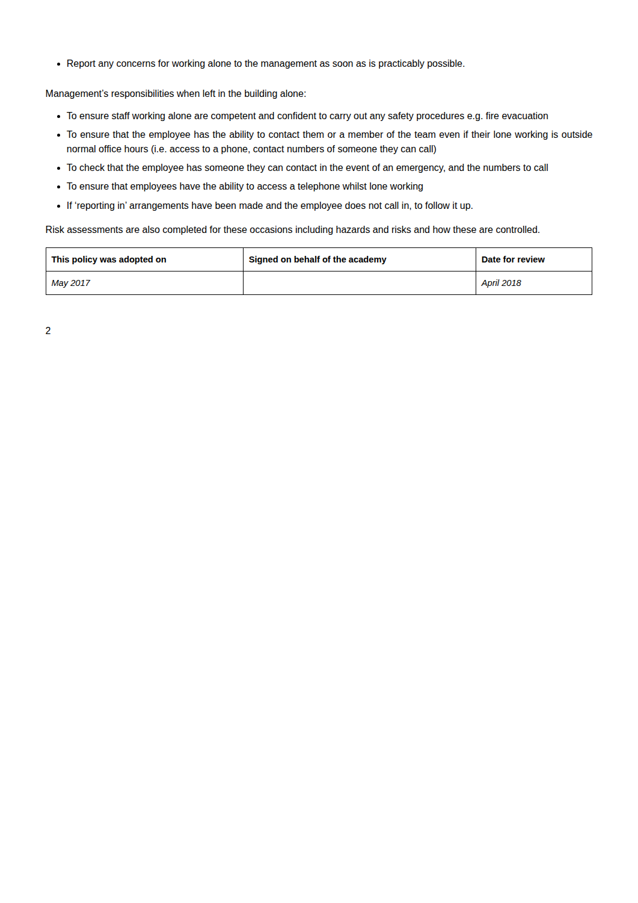Report any concerns for working alone to the management as soon as is practicably possible.
Management’s responsibilities when left in the building alone:
To ensure staff working alone are competent and confident to carry out any safety procedures e.g. fire evacuation
To ensure that the employee has the ability to contact them or a member of the team even if their lone working is outside normal office hours (i.e. access to a phone, contact numbers of someone they can call)
To check that the employee has someone they can contact in the event of an emergency, and the numbers to call
To ensure that employees have the ability to access a telephone whilst lone working
If ‘reporting in’ arrangements have been made and the employee does not call in, to follow it up.
Risk assessments are also completed for these occasions including hazards and risks and how these are controlled.
| This policy was adopted on | Signed on behalf of the academy | Date for review |
| --- | --- | --- |
| May 2017 | | April 2018 |
2